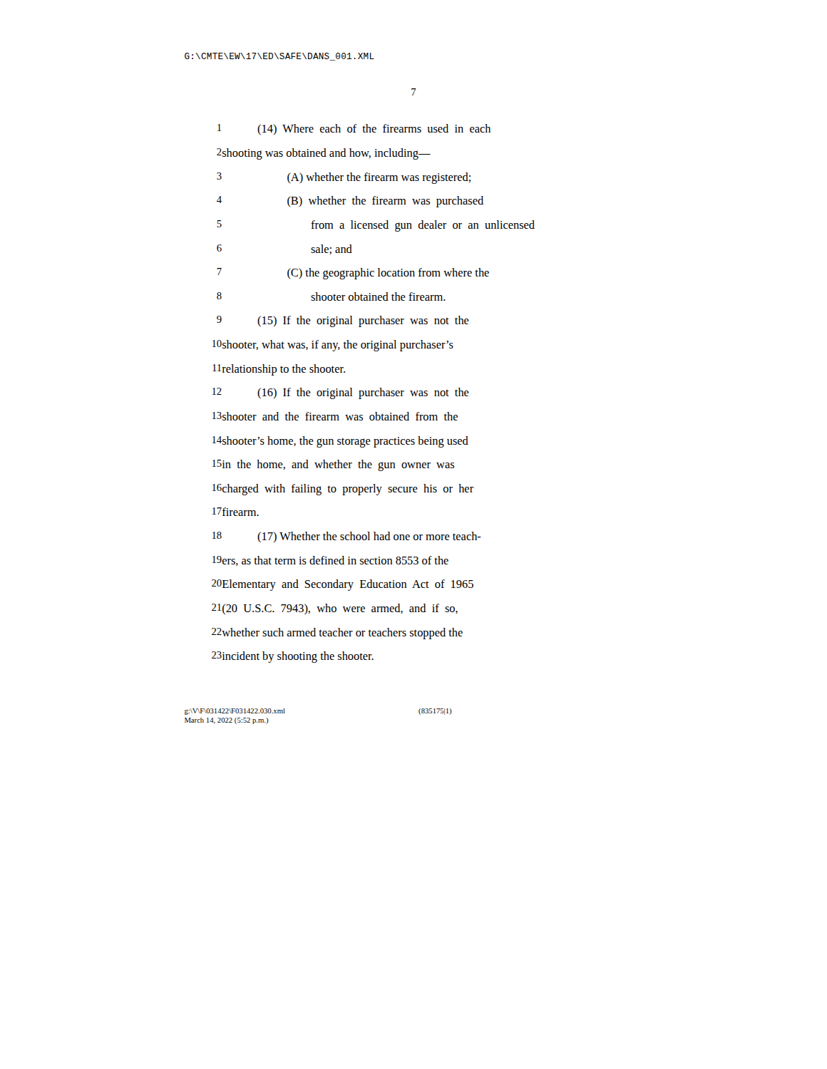G:\CMTE\EW\17\ED\SAFE\DANS_001.XML
7
| 1 | (14) Where each of the firearms used in each |
| 2 | shooting was obtained and how, including— |
| 3 | (A) whether the firearm was registered; |
| 4 | (B) whether the firearm was purchased |
| 5 | from a licensed gun dealer or an unlicensed |
| 6 | sale; and |
| 7 | (C) the geographic location from where the |
| 8 | shooter obtained the firearm. |
| 9 | (15) If the original purchaser was not the |
| 10 | shooter, what was, if any, the original purchaser’s |
| 11 | relationship to the shooter. |
| 12 | (16) If the original purchaser was not the |
| 13 | shooter and the firearm was obtained from the |
| 14 | shooter’s home, the gun storage practices being used |
| 15 | in the home, and whether the gun owner was |
| 16 | charged with failing to properly secure his or her |
| 17 | firearm. |
| 18 | (17) Whether the school had one or more teach- |
| 19 | ers, as that term is defined in section 8553 of the |
| 20 | Elementary and Secondary Education Act of 1965 |
| 21 | (20 U.S.C. 7943), who were armed, and if so, |
| 22 | whether such armed teacher or teachers stopped the |
| 23 | incident by shooting the shooter. |
g:\V\F\031422\F031422.030.xml (835175|1)
March 14, 2022 (5:52 p.m.)